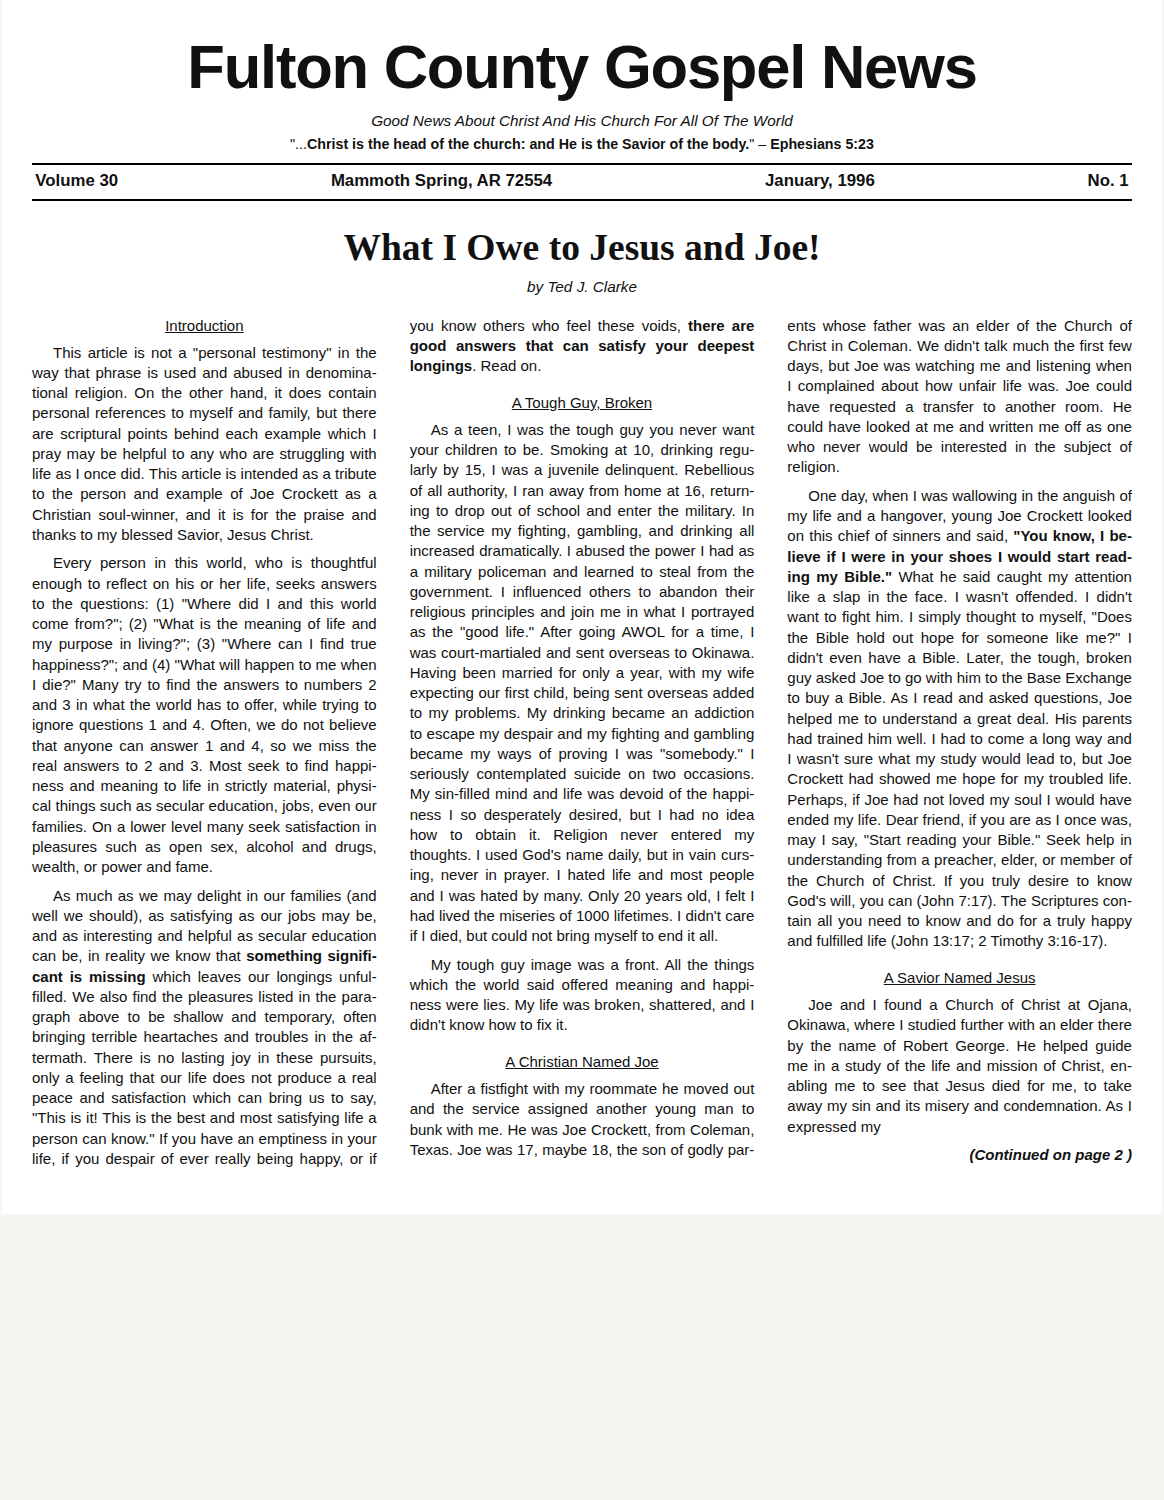Fulton County Gospel News
Good News About Christ And His Church For All Of The World
"...Christ is the head of the church: and He is the Savior of the body." – Ephesians 5:23
Volume 30 Mammoth Spring, AR 72554 January, 1996 No. 1
What I Owe to Jesus and Joe!
by Ted J. Clarke
Introduction
This article is not a "personal testimony" in the way that phrase is used and abused in denominational religion. On the other hand, it does contain personal references to myself and family, but there are scriptural points behind each example which I pray may be helpful to any who are struggling with life as I once did. This article is intended as a tribute to the person and example of Joe Crockett as a Christian soul-winner, and it is for the praise and thanks to my blessed Savior, Jesus Christ.
Every person in this world, who is thoughtful enough to reflect on his or her life, seeks answers to the questions: (1) "Where did I and this world come from?"; (2) "What is the meaning of life and my purpose in living?"; (3) "Where can I find true happiness?"; and (4) "What will happen to me when I die?" Many try to find the answers to numbers 2 and 3 in what the world has to offer, while trying to ignore questions 1 and 4. Often, we do not believe that anyone can answer 1 and 4, so we miss the real answers to 2 and 3. Most seek to find happiness and meaning to life in strictly material, physical things such as secular education, jobs, even our families. On a lower level many seek satisfaction in pleasures such as open sex, alcohol and drugs, wealth, or power and fame.
As much as we may delight in our families (and well we should), as satisfying as our jobs may be, and as interesting and helpful as secular education can be, in reality we know that something significant is missing which leaves our longings unfulfilled. We also find the pleasures listed in the paragraph above to be shallow and temporary, often bringing terrible heartaches and troubles in the aftermath. There is no lasting joy in these pursuits, only a feeling that our life does not produce a real peace and satisfaction which can bring us to say, "This is it! This is the best and most satisfying life a person can know." If you have an emptiness in your life, if you despair of ever really being happy, or if you know others who feel these voids, there are good answers that can satisfy your deepest longings. Read on.
A Tough Guy, Broken
As a teen, I was the tough guy you never want your children to be. Smoking at 10, drinking regularly by 15, I was a juvenile delinquent. Rebellious of all authority, I ran away from home at 16, returning to drop out of school and enter the military. In the service my fighting, gambling, and drinking all increased dramatically. I abused the power I had as a military policeman and learned to steal from the government. I influenced others to abandon their religious principles and join me in what I portrayed as the "good life." After going AWOL for a time, I was court-martialed and sent overseas to Okinawa. Having been married for only a year, with my wife expecting our first child, being sent overseas added to my problems. My drinking became an addiction to escape my despair and my fighting and gambling became my ways of proving I was "somebody." I seriously contemplated suicide on two occasions. My sin-filled mind and life was devoid of the happiness I so desperately desired, but I had no idea how to obtain it. Religion never entered my thoughts. I used God's name daily, but in vain cursing, never in prayer. I hated life and most people and I was hated by many. Only 20 years old, I felt I had lived the miseries of 1000 lifetimes. I didn't care if I died, but could not bring myself to end it all.
My tough guy image was a front. All the things which the world said offered meaning and happiness were lies. My life was broken, shattered, and I didn't know how to fix it.
A Christian Named Joe
After a fistfight with my roommate he moved out and the service assigned another young man to bunk with me. He was Joe Crockett, from Coleman, Texas. Joe was 17, maybe 18, the son of godly parents whose father was an elder of the Church of Christ in Coleman. We didn't talk much the first few days, but Joe was watching me and listening when I complained about how unfair life was. Joe could have requested a transfer to another room. He could have looked at me and written me off as one who never would be interested in the subject of religion.
One day, when I was wallowing in the anguish of my life and a hangover, young Joe Crockett looked on this chief of sinners and said, "You know, I believe if I were in your shoes I would start reading my Bible." What he said caught my attention like a slap in the face. I wasn't offended. I didn't want to fight him. I simply thought to myself, "Does the Bible hold out hope for someone like me?" I didn't even have a Bible. Later, the tough, broken guy asked Joe to go with him to the Base Exchange to buy a Bible. As I read and asked questions, Joe helped me to understand a great deal. His parents had trained him well. I had to come a long way and I wasn't sure what my study would lead to, but Joe Crockett had showed me hope for my troubled life. Perhaps, if Joe had not loved my soul I would have ended my life. Dear friend, if you are as I once was, may I say, "Start reading your Bible." Seek help in understanding from a preacher, elder, or member of the Church of Christ. If you truly desire to know God's will, you can (John 7:17). The Scriptures contain all you need to know and do for a truly happy and fulfilled life (John 13:17; 2 Timothy 3:16-17).
A Savior Named Jesus
Joe and I found a Church of Christ at Ojana, Okinawa, where I studied further with an elder there by the name of Robert George. He helped guide me in a study of the life and mission of Christ, enabling me to see that Jesus died for me, to take away my sin and its misery and condemnation. As I expressed my
(Continued on page 2 )